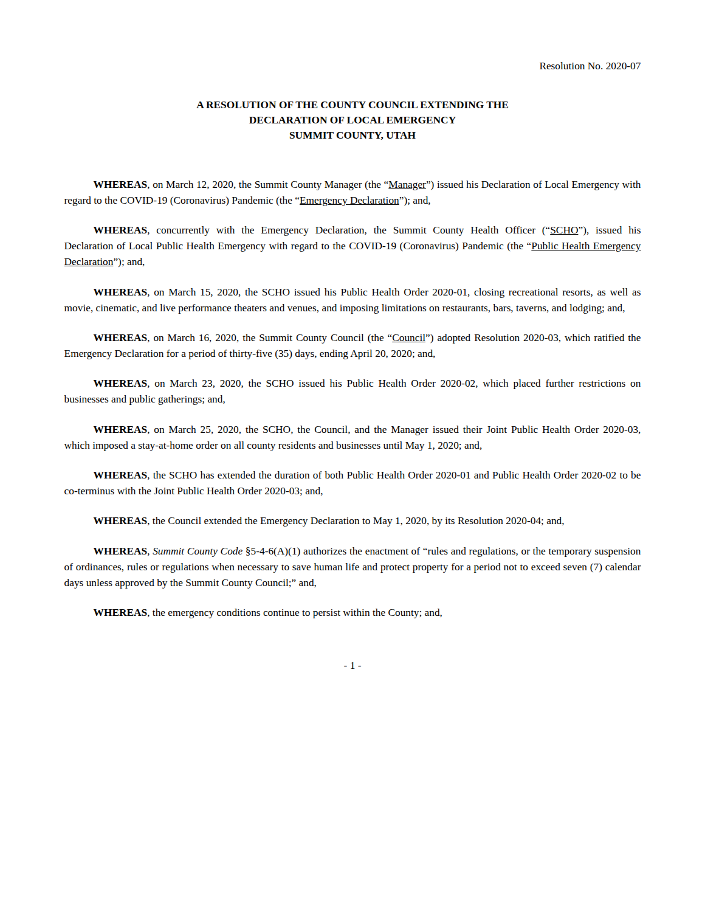Resolution No. 2020-07
A Resolution of the County Council Extending the
Declaration of Local Emergency
Summit County, Utah
WHEREAS, on March 12, 2020, the Summit County Manager (the “Manager”) issued his Declaration of Local Emergency with regard to the COVID-19 (Coronavirus) Pandemic (the “Emergency Declaration”); and,
WHEREAS, concurrently with the Emergency Declaration, the Summit County Health Officer (“SCHO”), issued his Declaration of Local Public Health Emergency with regard to the COVID-19 (Coronavirus) Pandemic (the “Public Health Emergency Declaration”); and,
WHEREAS, on March 15, 2020, the SCHO issued his Public Health Order 2020-01, closing recreational resorts, as well as movie, cinematic, and live performance theaters and venues, and imposing limitations on restaurants, bars, taverns, and lodging; and,
WHEREAS, on March 16, 2020, the Summit County Council (the “Council”) adopted Resolution 2020-03, which ratified the Emergency Declaration for a period of thirty-five (35) days, ending April 20, 2020; and,
WHEREAS, on March 23, 2020, the SCHO issued his Public Health Order 2020-02, which placed further restrictions on businesses and public gatherings; and,
WHEREAS, on March 25, 2020, the SCHO, the Council, and the Manager issued their Joint Public Health Order 2020-03, which imposed a stay-at-home order on all county residents and businesses until May 1, 2020; and,
WHEREAS, the SCHO has extended the duration of both Public Health Order 2020-01 and Public Health Order 2020-02 to be co-terminus with the Joint Public Health Order 2020-03; and,
WHEREAS, the Council extended the Emergency Declaration to May 1, 2020, by its Resolution 2020-04; and,
WHEREAS, Summit County Code §5-4-6(A)(1) authorizes the enactment of “rules and regulations, or the temporary suspension of ordinances, rules or regulations when necessary to save human life and protect property for a period not to exceed seven (7) calendar days unless approved by the Summit County Council;” and,
WHEREAS, the emergency conditions continue to persist within the County; and,
- 1 -